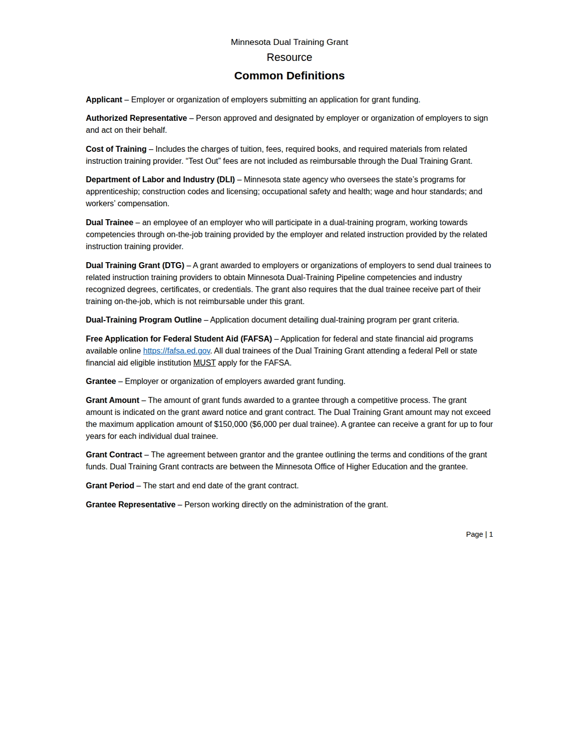Minnesota Dual Training Grant
Resource
Common Definitions
Applicant
– Employer or organization of employers submitting an application for grant funding.
Authorized Representative
– Person approved and designated by employer or organization of employers to sign and act on their behalf.
Cost of Training
– Includes the charges of tuition, fees, required books, and required materials from related instruction training provider. “Test Out” fees are not included as reimbursable through the Dual Training Grant.
Department of Labor and Industry (DLI)
– Minnesota state agency who oversees the state’s programs for apprenticeship; construction codes and licensing; occupational safety and health; wage and hour standards; and workers’ compensation.
Dual Trainee
– an employee of an employer who will participate in a dual-training program, working towards competencies through on-the-job training provided by the employer and related instruction provided by the related instruction training provider.
Dual Training Grant (DTG)
– A grant awarded to employers or organizations of employers to send dual trainees to related instruction training providers to obtain Minnesota Dual-Training Pipeline competencies and industry recognized degrees, certificates, or credentials. The grant also requires that the dual trainee receive part of their training on-the-job, which is not reimbursable under this grant.
Dual-Training Program Outline
– Application document detailing dual-training program per grant criteria.
Free Application for Federal Student Aid (FAFSA)
– Application for federal and state financial aid programs available online https://fafsa.ed.gov. All dual trainees of the Dual Training Grant attending a federal Pell or state financial aid eligible institution MUST apply for the FAFSA.
Grantee
– Employer or organization of employers awarded grant funding.
Grant Amount
– The amount of grant funds awarded to a grantee through a competitive process. The grant amount is indicated on the grant award notice and grant contract. The Dual Training Grant amount may not exceed the maximum application amount of $150,000 ($6,000 per dual trainee). A grantee can receive a grant for up to four years for each individual dual trainee.
Grant Contract
– The agreement between grantor and the grantee outlining the terms and conditions of the grant funds. Dual Training Grant contracts are between the Minnesota Office of Higher Education and the grantee.
Grant Period
– The start and end date of the grant contract.
Grantee Representative
– Person working directly on the administration of the grant.
Page | 1